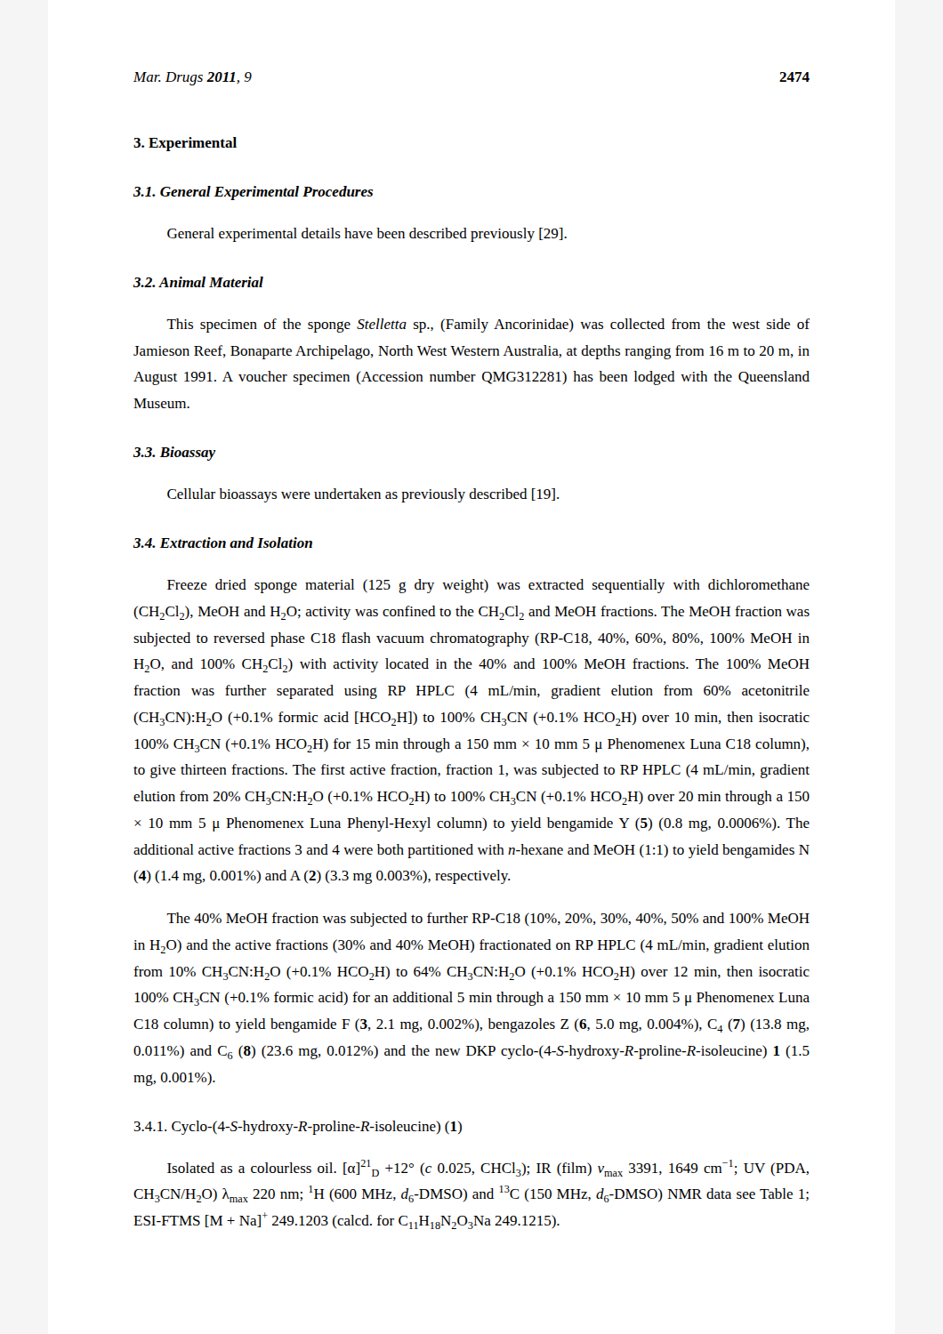Mar. Drugs 2011, 9 2474
3. Experimental
3.1. General Experimental Procedures
General experimental details have been described previously [29].
3.2. Animal Material
This specimen of the sponge Stelletta sp., (Family Ancorinidae) was collected from the west side of Jamieson Reef, Bonaparte Archipelago, North West Western Australia, at depths ranging from 16 m to 20 m, in August 1991. A voucher specimen (Accession number QMG312281) has been lodged with the Queensland Museum.
3.3. Bioassay
Cellular bioassays were undertaken as previously described [19].
3.4. Extraction and Isolation
Freeze dried sponge material (125 g dry weight) was extracted sequentially with dichloromethane (CH2Cl2), MeOH and H2O; activity was confined to the CH2Cl2 and MeOH fractions. The MeOH fraction was subjected to reversed phase C18 flash vacuum chromatography (RP-C18, 40%, 60%, 80%, 100% MeOH in H2O, and 100% CH2Cl2) with activity located in the 40% and 100% MeOH fractions. The 100% MeOH fraction was further separated using RP HPLC (4 mL/min, gradient elution from 60% acetonitrile (CH3CN):H2O (+0.1% formic acid [HCO2H]) to 100% CH3CN (+0.1% HCO2H) over 10 min, then isocratic 100% CH3CN (+0.1% HCO2H) for 15 min through a 150 mm × 10 mm 5 μ Phenomenex Luna C18 column), to give thirteen fractions. The first active fraction, fraction 1, was subjected to RP HPLC (4 mL/min, gradient elution from 20% CH3CN:H2O (+0.1% HCO2H) to 100% CH3CN (+0.1% HCO2H) over 20 min through a 150 × 10 mm 5 μ Phenomenex Luna Phenyl-Hexyl column) to yield bengamide Y (5) (0.8 mg, 0.0006%). The additional active fractions 3 and 4 were both partitioned with n-hexane and MeOH (1:1) to yield bengamides N (4) (1.4 mg, 0.001%) and A (2) (3.3 mg 0.003%), respectively.
The 40% MeOH fraction was subjected to further RP-C18 (10%, 20%, 30%, 40%, 50% and 100% MeOH in H2O) and the active fractions (30% and 40% MeOH) fractionated on RP HPLC (4 mL/min, gradient elution from 10% CH3CN:H2O (+0.1% HCO2H) to 64% CH3CN:H2O (+0.1% HCO2H) over 12 min, then isocratic 100% CH3CN (+0.1% formic acid) for an additional 5 min through a 150 mm × 10 mm 5 μ Phenomenex Luna C18 column) to yield bengamide F (3, 2.1 mg, 0.002%), bengazoles Z (6, 5.0 mg, 0.004%), C4 (7) (13.8 mg, 0.011%) and C6 (8) (23.6 mg, 0.012%) and the new DKP cyclo-(4-S-hydroxy-R-proline-R-isoleucine) 1 (1.5 mg, 0.001%).
3.4.1. Cyclo-(4-S-hydroxy-R-proline-R-isoleucine) (1)
Isolated as a colourless oil. [α]21D +12° (c 0.025, CHCl3); IR (film) vmax 3391, 1649 cm−1; UV (PDA, CH3CN/H2O) λmax 220 nm; 1H (600 MHz, d6-DMSO) and 13C (150 MHz, d6-DMSO) NMR data see Table 1; ESI-FTMS [M + Na]+ 249.1203 (calcd. for C11H18N2O3Na 249.1215).